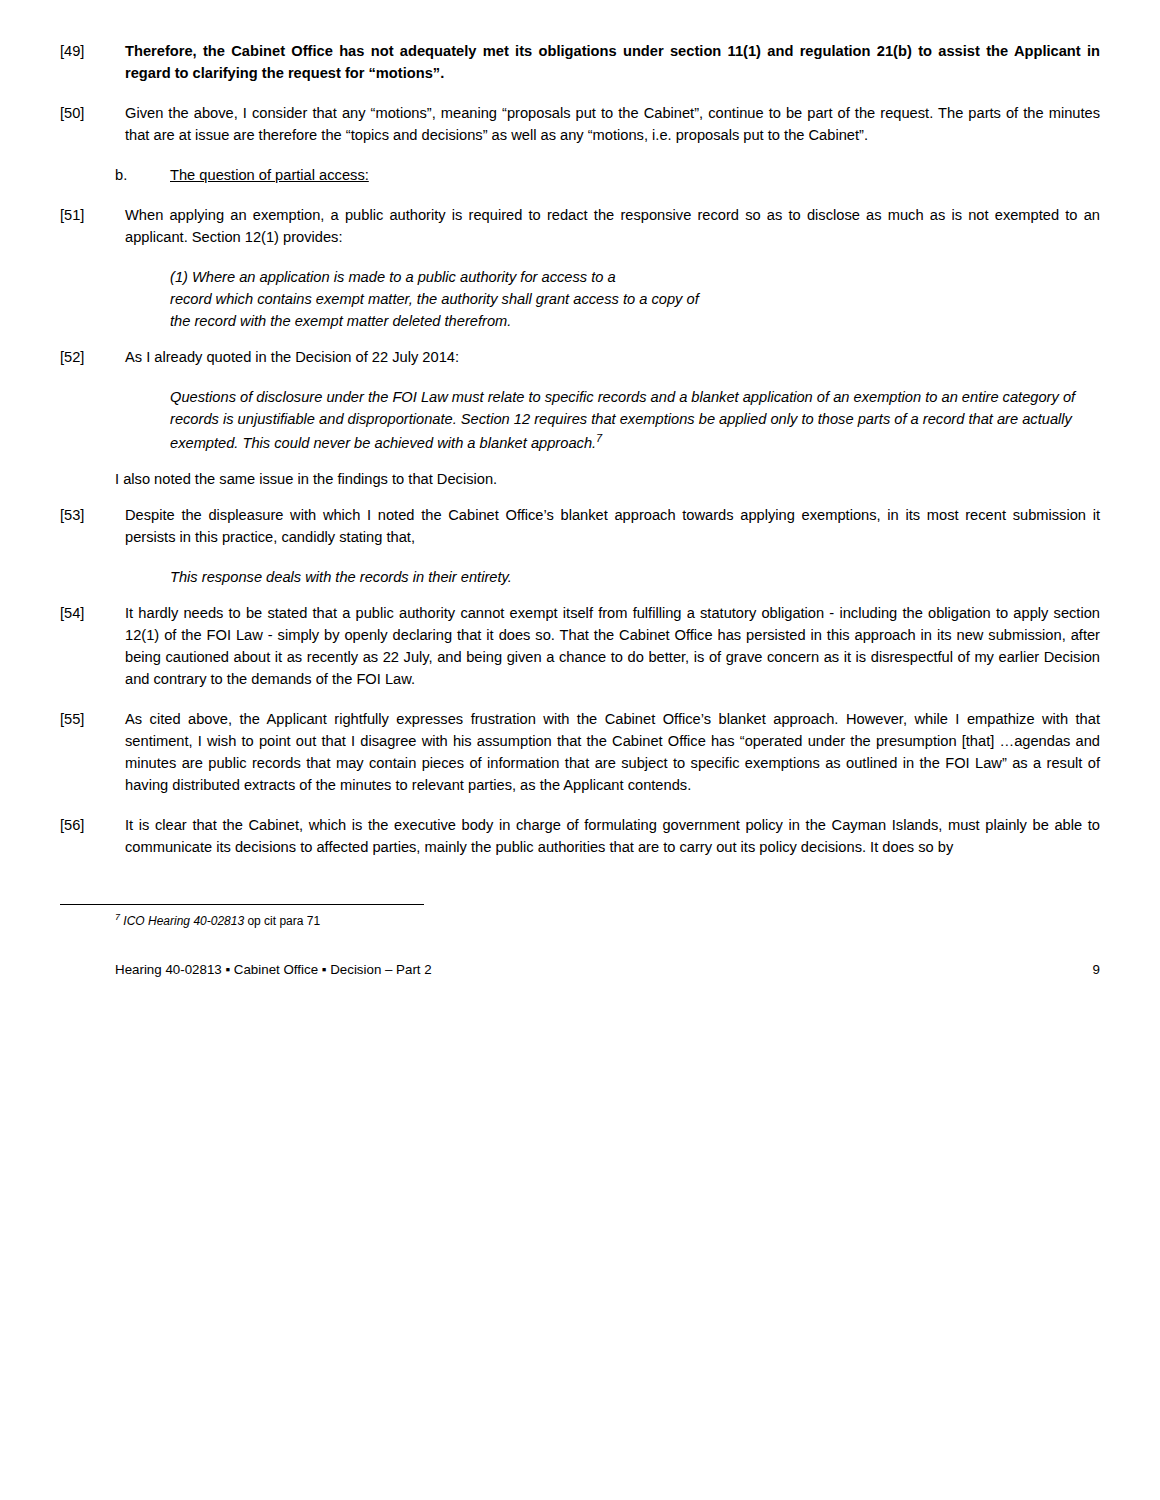[49]
Therefore, the Cabinet Office has not adequately met its obligations under section 11(1) and regulation 21(b) to assist the Applicant in regard to clarifying the request for “motions”.
[50]
Given the above, I consider that any “motions”, meaning “proposals put to the Cabinet”, continue to be part of the request. The parts of the minutes that are at issue are therefore the “topics and decisions” as well as any “motions, i.e. proposals put to the Cabinet”.
b.
The question of partial access:
[51]
When applying an exemption, a public authority is required to redact the responsive record so as to disclose as much as is not exempted to an applicant. Section 12(1) provides:
(1) Where an application is made to a public authority for access to a
record which contains exempt matter, the authority shall grant access to a copy of
the record with the exempt matter deleted therefrom.
[52]
As I already quoted in the Decision of 22 July 2014:
Questions of disclosure under the FOI Law must relate to specific records and a blanket application of an exemption to an entire category of records is unjustifiable and disproportionate. Section 12 requires that exemptions be applied only to those parts of a record that are actually exempted. This could never be achieved with a blanket approach.7
I also noted the same issue in the findings to that Decision.
[53]
Despite the displeasure with which I noted the Cabinet Office’s blanket approach towards applying exemptions, in its most recent submission it persists in this practice, candidly stating that,
This response deals with the records in their entirety.
[54]
It hardly needs to be stated that a public authority cannot exempt itself from fulfilling a statutory obligation - including the obligation to apply section 12(1) of the FOI Law - simply by openly declaring that it does so. That the Cabinet Office has persisted in this approach in its new submission, after being cautioned about it as recently as 22 July, and being given a chance to do better, is of grave concern as it is disrespectful of my earlier Decision and contrary to the demands of the FOI Law.
[55]
As cited above, the Applicant rightfully expresses frustration with the Cabinet Office’s blanket approach. However, while I empathize with that sentiment, I wish to point out that I disagree with his assumption that the Cabinet Office has “operated under the presumption [that] …agendas and minutes are public records that may contain pieces of information that are subject to specific exemptions as outlined in the FOI Law” as a result of having distributed extracts of the minutes to relevant parties, as the Applicant contends.
[56]
It is clear that the Cabinet, which is the executive body in charge of formulating government policy in the Cayman Islands, must plainly be able to communicate its decisions to affected parties, mainly the public authorities that are to carry out its policy decisions. It does so by
7 ICO Hearing 40-02813 op cit para 71
Hearing 40-02813 ▪ Cabinet Office ▪ Decision – Part 2
9